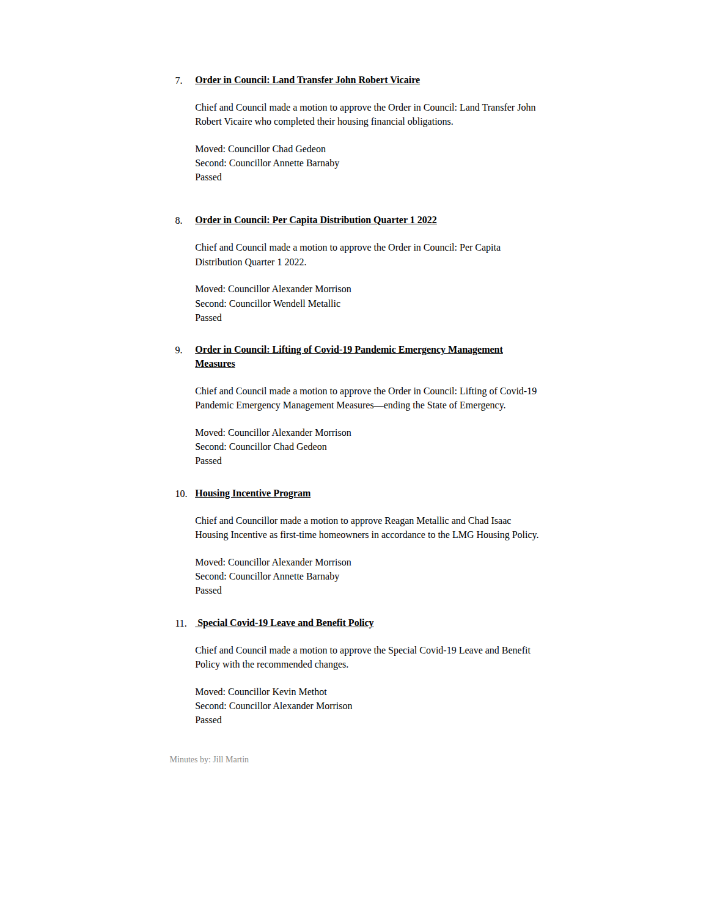7.
Order in Council: Land Transfer John Robert Vicaire
Chief and Council made a motion to approve the Order in Council: Land Transfer John Robert Vicaire who completed their housing financial obligations.
Moved: Councillor Chad Gedeon
Second: Councillor Annette Barnaby
Passed
8.
Order in Council: Per Capita Distribution Quarter 1 2022
Chief and Council made a motion to approve the Order in Council: Per Capita Distribution Quarter 1 2022.
Moved: Councillor Alexander Morrison
Second: Councillor Wendell Metallic
Passed
9.
Order in Council: Lifting of Covid-19 Pandemic Emergency Management Measures
Chief and Council made a motion to approve the Order in Council: Lifting of Covid-19 Pandemic Emergency Management Measures—ending the State of Emergency.
Moved: Councillor Alexander Morrison
Second: Councillor Chad Gedeon
Passed
10.
Housing Incentive Program
Chief and Councillor made a motion to approve Reagan Metallic and Chad Isaac Housing Incentive as first-time homeowners in accordance to the LMG Housing Policy.
Moved: Councillor Alexander Morrison
Second: Councillor Annette Barnaby
Passed
11.
Special Covid-19 Leave and Benefit Policy
Chief and Council made a motion to approve the Special Covid-19 Leave and Benefit Policy with the recommended changes.
Moved: Councillor Kevin Methot
Second: Councillor Alexander Morrison
Passed
Minutes by: Jill Martin